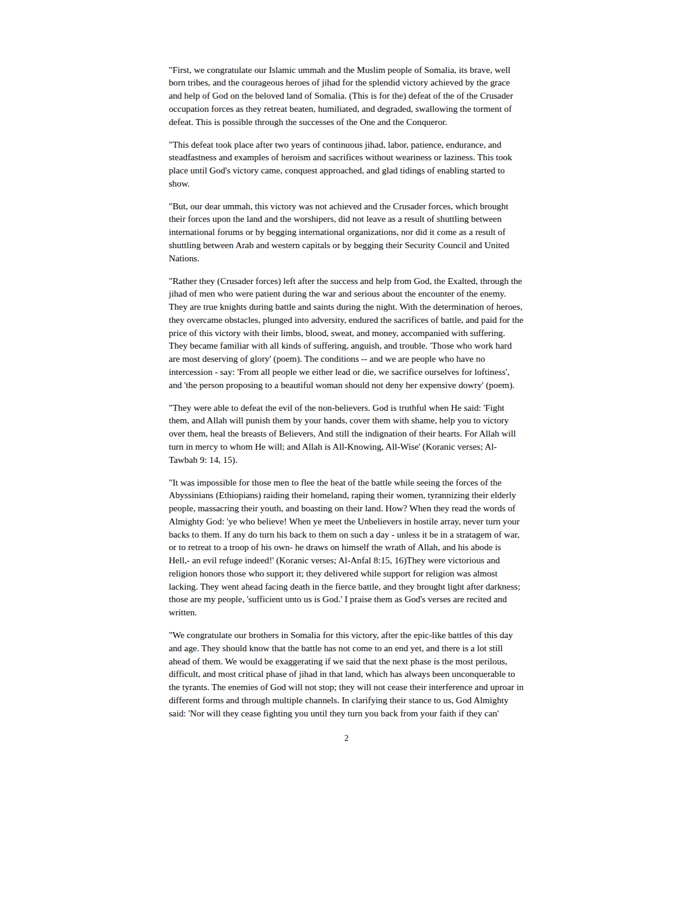"First, we congratulate our Islamic ummah and the Muslim people of Somalia, its brave, well born tribes, and the courageous heroes of jihad for the splendid victory achieved by the grace and help of God on the beloved land of Somalia. (This is for the) defeat of the of the Crusader occupation forces as they retreat beaten, humiliated, and degraded, swallowing the torment of defeat. This is possible through the successes of the One and the Conqueror.
"This defeat took place after two years of continuous jihad, labor, patience, endurance, and steadfastness and examples of heroism and sacrifices without weariness or laziness. This took place until God's victory came, conquest approached, and glad tidings of enabling started to show.
"But, our dear ummah, this victory was not achieved and the Crusader forces, which brought their forces upon the land and the worshipers, did not leave as a result of shuttling between international forums or by begging international organizations, nor did it come as a result of shuttling between Arab and western capitals or by begging their Security Council and United Nations.
"Rather they (Crusader forces) left after the success and help from God, the Exalted, through the jihad of men who were patient during the war and serious about the encounter of the enemy. They are true knights during battle and saints during the night. With the determination of heroes, they overcame obstacles, plunged into adversity, endured the sacrifices of battle, and paid for the price of this victory with their limbs, blood, sweat, and money, accompanied with suffering. They became familiar with all kinds of suffering, anguish, and trouble. 'Those who work hard are most deserving of glory' (poem). The conditions -- and we are people who have no intercession - say: 'From all people we either lead or die, we sacrifice ourselves for loftiness', and 'the person proposing to a beautiful woman should not deny her expensive dowry' (poem).
"They were able to defeat the evil of the non-believers. God is truthful when He said: 'Fight them, and Allah will punish them by your hands, cover them with shame, help you to victory over them, heal the breasts of Believers, And still the indignation of their hearts. For Allah will turn in mercy to whom He will; and Allah is All-Knowing, All-Wise' (Koranic verses; Al-Tawbah 9: 14, 15).
"It was impossible for those men to flee the heat of the battle while seeing the forces of the Abyssinians (Ethiopians) raiding their homeland, raping their women, tyrannizing their elderly people, massacring their youth, and boasting on their land. How? When they read the words of Almighty God: 'ye who believe! When ye meet the Unbelievers in hostile array, never turn your backs to them. If any do turn his back to them on such a day - unless it be in a stratagem of war, or to retreat to a troop of his own- he draws on himself the wrath of Allah, and his abode is Hell,- an evil refuge indeed!' (Koranic verses; Al-Anfal 8:15, 16)They were victorious and religion honors those who support it; they delivered while support for religion was almost lacking. They went ahead facing death in the fierce battle, and they brought light after darkness; those are my people, 'sufficient unto us is God.' I praise them as God's verses are recited and written.
"We congratulate our brothers in Somalia for this victory, after the epic-like battles of this day and age. They should know that the battle has not come to an end yet, and there is a lot still ahead of them. We would be exaggerating if we said that the next phase is the most perilous, difficult, and most critical phase of jihad in that land, which has always been unconquerable to the tyrants. The enemies of God will not stop; they will not cease their interference and uproar in different forms and through multiple channels. In clarifying their stance to us, God Almighty said: 'Nor will they cease fighting you until they turn you back from your faith if they can'
2